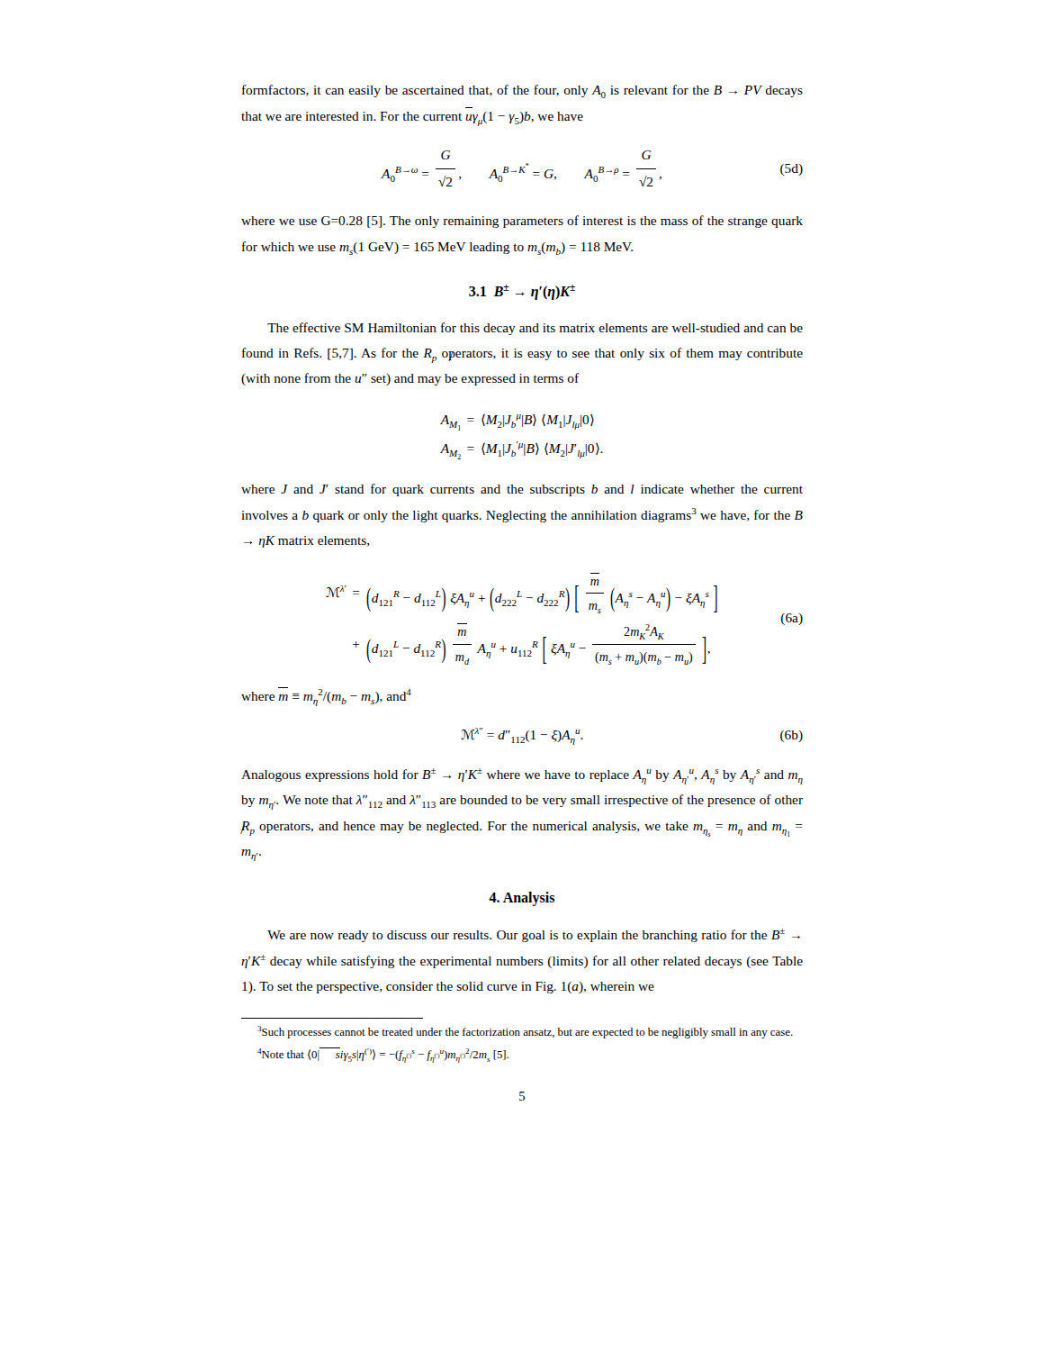formfactors, it can easily be ascertained that, of the four, only A0 is relevant for the B → PV decays that we are interested in. For the current uγμ(1 − γ5)b, we have
A0B→ω = G√2, A0B→K* = G, A0B→ρ = G√2,
(5d)
where we use G=0.28 [5]. The only remaining parameters of interest is the mass of the strange quark for which we use ms(1 GeV) = 165 MeV leading to ms(mb) = 118 MeV.
3.1 B± → η′(η)K±
The effective SM Hamiltonian for this decay and its matrix elements are well-studied and can be found in Refs. [5,7]. As for the R/p operators, it is easy to see that only six of them may contribute (with none from the u″ set) and may be expressed in terms of
AM1
=
⟨M2|Jbμ|B⟩ ⟨M1|Jlμ|0⟩
AM2
=
⟨M1|Jb′μ|B⟩ ⟨M2|J′lμ|0⟩.
where J and J′ stand for quark currents and the subscripts b and l indicate whether the current involves a b quark or only the light quarks. Neglecting the annihilation diagrams3 we have, for the B → ηK matrix elements,
ℳλ′
=
(d121R − d112L) ξAηu + (d222L − d222R) [ mms (Aηs − Aηu) − ξAηs ]
+
(d121L − d112R) mmd Aηu + u112R [ ξAηu − 2mK2AK(ms + mu)(mb − mu) ],
(6a)
where m ≡ mη2/(mb − ms), and4
ℳλ″ = d″112(1 − ξ)Aηu.
(6b)
Analogous expressions hold for B± → η′K± where we have to replace Aηu by Aη′u, Aηs by Aη′s and mη by mη′. We note that λ″112 and λ″113 are bounded to be very small irrespective of the presence of other R/p operators, and hence may be neglected. For the numerical analysis, we take mηs = mη and mη1 = mη′.
4. Analysis
We are now ready to discuss our results. Our goal is to explain the branching ratio for the B± → η′K± decay while satisfying the experimental numbers (limits) for all other related decays (see Table 1). To set the perspective, consider the solid curve in Fig. 1(a), wherein we
3Such processes cannot be treated under the factorization ansatz, but are expected to be negligibly small in any case.
4Note that ⟨0|siγ5s|η(′)⟩ = −(fη(′)s − fη(′)u)mη(′)2/2ms [5].
5